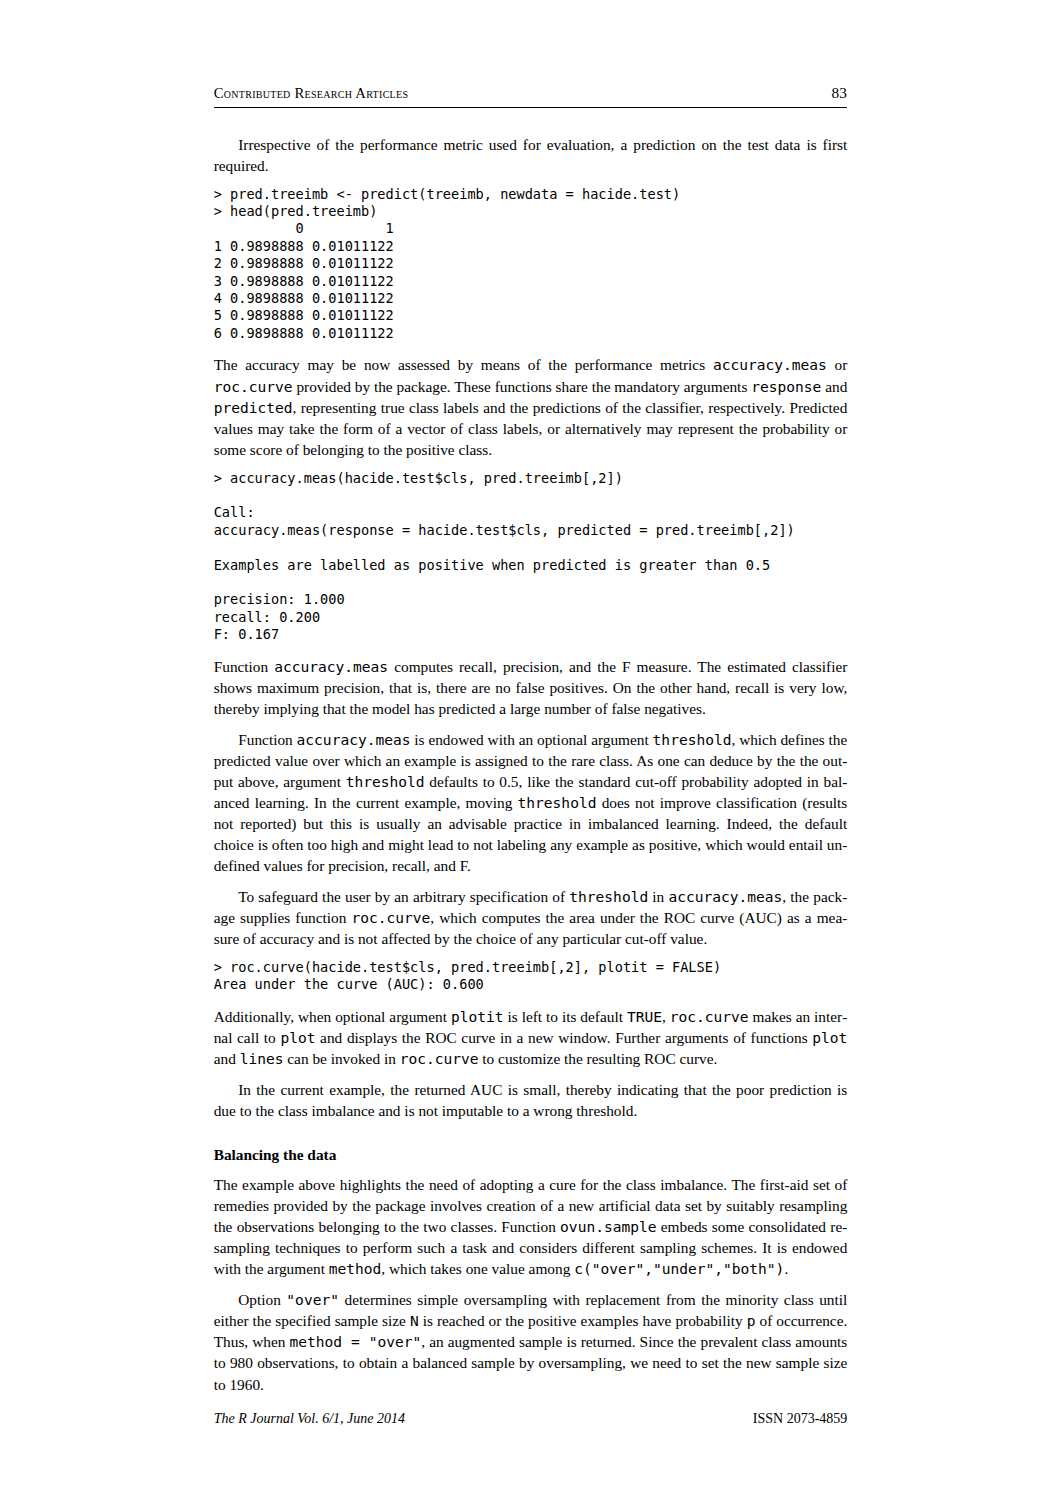Contributed Research Articles 83
Irrespective of the performance metric used for evaluation, a prediction on the test data is first required.
> pred.treeimb <- predict(treeimb, newdata = hacide.test)
> head(pred.treeimb)
          0          1
1 0.9898888 0.01011122
2 0.9898888 0.01011122
3 0.9898888 0.01011122
4 0.9898888 0.01011122
5 0.9898888 0.01011122
6 0.9898888 0.01011122
The accuracy may be now assessed by means of the performance metrics accuracy.meas or roc.curve provided by the package. These functions share the mandatory arguments response and predicted, representing true class labels and the predictions of the classifier, respectively. Predicted values may take the form of a vector of class labels, or alternatively may represent the probability or some score of belonging to the positive class.
> accuracy.meas(hacide.test$cls, pred.treeimb[,2])

Call:
accuracy.meas(response = hacide.test$cls, predicted = pred.treeimb[,2])

Examples are labelled as positive when predicted is greater than 0.5

precision: 1.000
recall: 0.200
F: 0.167
Function accuracy.meas computes recall, precision, and the F measure. The estimated classifier shows maximum precision, that is, there are no false positives. On the other hand, recall is very low, thereby implying that the model has predicted a large number of false negatives.
Function accuracy.meas is endowed with an optional argument threshold, which defines the predicted value over which an example is assigned to the rare class. As one can deduce by the the output above, argument threshold defaults to 0.5, like the standard cut-off probability adopted in balanced learning. In the current example, moving threshold does not improve classification (results not reported) but this is usually an advisable practice in imbalanced learning. Indeed, the default choice is often too high and might lead to not labeling any example as positive, which would entail undefined values for precision, recall, and F.
To safeguard the user by an arbitrary specification of threshold in accuracy.meas, the package supplies function roc.curve, which computes the area under the ROC curve (AUC) as a measure of accuracy and is not affected by the choice of any particular cut-off value.
> roc.curve(hacide.test$cls, pred.treeimb[,2], plotit = FALSE)
Area under the curve (AUC): 0.600
Additionally, when optional argument plotit is left to its default TRUE, roc.curve makes an internal call to plot and displays the ROC curve in a new window. Further arguments of functions plot and lines can be invoked in roc.curve to customize the resulting ROC curve.
In the current example, the returned AUC is small, thereby indicating that the poor prediction is due to the class imbalance and is not imputable to a wrong threshold.
Balancing the data
The example above highlights the need of adopting a cure for the class imbalance. The first-aid set of remedies provided by the package involves creation of a new artificial data set by suitably resampling the observations belonging to the two classes. Function ovun.sample embeds some consolidated resampling techniques to perform such a task and considers different sampling schemes. It is endowed with the argument method, which takes one value among c("over","under","both").
Option "over" determines simple oversampling with replacement from the minority class until either the specified sample size N is reached or the positive examples have probability p of occurrence. Thus, when method = "over", an augmented sample is returned. Since the prevalent class amounts to 980 observations, to obtain a balanced sample by oversampling, we need to set the new sample size to 1960.
The R Journal Vol. 6/1, June 2014 ISSN 2073-4859